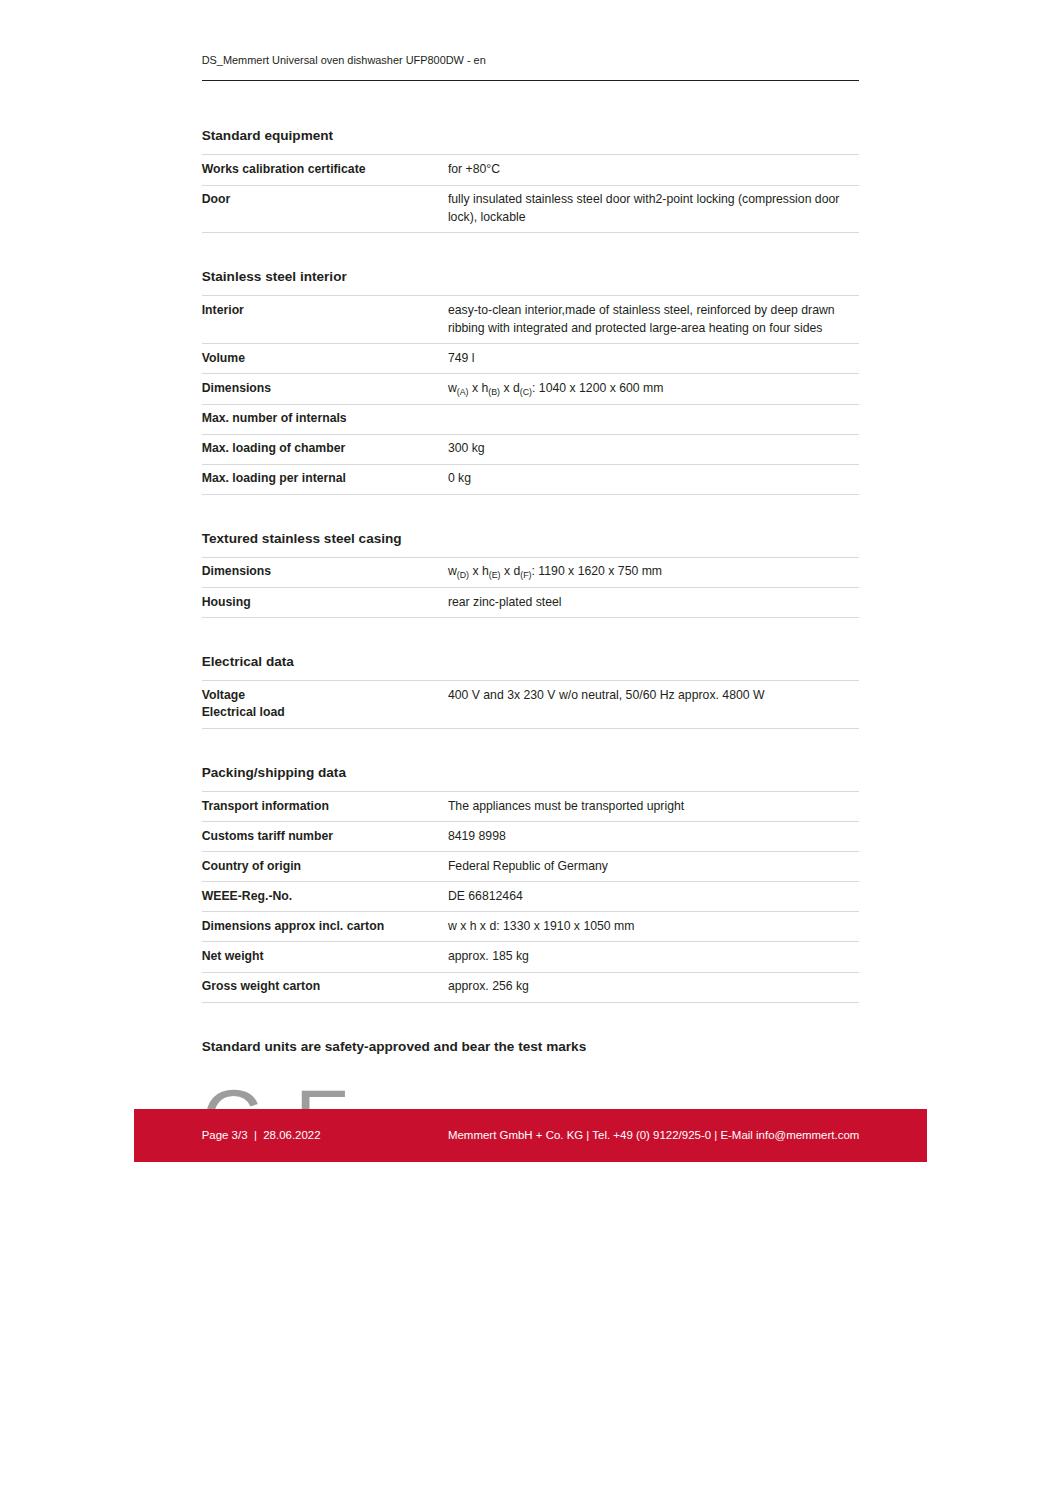DS_Memmert Universal oven dishwasher UFP800DW - en
Standard equipment
| Works calibration certificate | for +80°C |
| Door | fully insulated stainless steel door with2-point locking (compression door lock), lockable |
Stainless steel interior
| Interior | easy-to-clean interior,made of stainless steel, reinforced by deep drawn ribbing with integrated and protected large-area heating on four sides |
| Volume | 749 l |
| Dimensions | w (A) x h (B) x d (C) : 1040 x 1200 x 600 mm |
| Max. number of internals | |
| Max. loading of chamber | 300 kg |
| Max. loading per internal | 0 kg |
Textured stainless steel casing
| Dimensions | w (D) x h (E) x d (F) : 1190 x 1620 x 750 mm |
| Housing | rear zinc-plated steel |
Electrical data
| Voltage Electrical load | 400 V and 3x 230 V w/o neutral, 50/60 Hz approx. 4800 W |
Packing/shipping data
| Transport information | The appliances must be transported upright |
| Customs tariff number | 8419 8998 |
| Country of origin | Federal Republic of Germany |
| WEEE-Reg.-No. | DE 66812464 |
| Dimensions approx incl. carton | w x h x d: 1330 x 1910 x 1050 mm |
| Net weight | approx. 185 kg |
| Gross weight carton | approx. 256 kg |
Standard units are safety-approved and bear the test marks
C E
Page 3/3 | 28.06.2022
Memmert GmbH + Co. KG | Tel. +49 (0) 9122/925-0 | E-Mail info@memmert.com